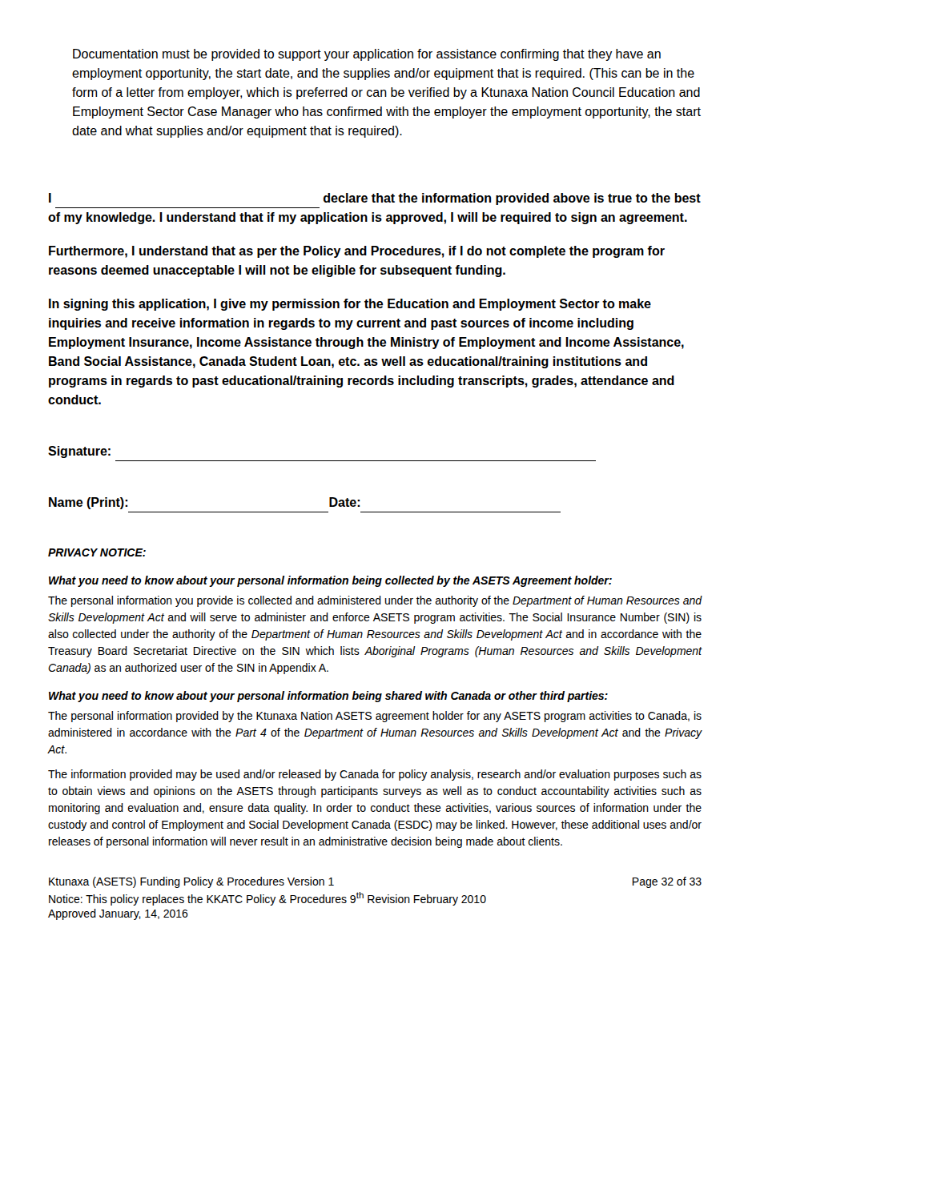Documentation must be provided to support your application for assistance confirming that they have an employment opportunity, the start date, and the supplies and/or equipment that is required. (This can be in the form of a letter from employer, which is preferred or can be verified by a Ktunaxa Nation Council Education and Employment Sector Case Manager who has confirmed with the employer the employment opportunity, the start date and what supplies and/or equipment that is required).
I declare that the information provided above is true to the best of my knowledge. I understand that if my application is approved, I will be required to sign an agreement.
Furthermore, I understand that as per the Policy and Procedures, if I do not complete the program for reasons deemed unacceptable I will not be eligible for subsequent funding.
In signing this application, I give my permission for the Education and Employment Sector to make inquiries and receive information in regards to my current and past sources of income including Employment Insurance, Income Assistance through the Ministry of Employment and Income Assistance, Band Social Assistance, Canada Student Loan, etc. as well as educational/training institutions and programs in regards to past educational/training records including transcripts, grades, attendance and conduct.
Signature:
Name (Print): Date:
PRIVACY NOTICE:
What you need to know about your personal information being collected by the ASETS Agreement holder:
The personal information you provide is collected and administered under the authority of the Department of Human Resources and Skills Development Act and will serve to administer and enforce ASETS program activities. The Social Insurance Number (SIN) is also collected under the authority of the Department of Human Resources and Skills Development Act and in accordance with the Treasury Board Secretariat Directive on the SIN which lists Aboriginal Programs (Human Resources and Skills Development Canada) as an authorized user of the SIN in Appendix A.
What you need to know about your personal information being shared with Canada or other third parties:
The personal information provided by the Ktunaxa Nation ASETS agreement holder for any ASETS program activities to Canada, is administered in accordance with the Part 4 of the Department of Human Resources and Skills Development Act and the Privacy Act.
The information provided may be used and/or released by Canada for policy analysis, research and/or evaluation purposes such as to obtain views and opinions on the ASETS through participants surveys as well as to conduct accountability activities such as monitoring and evaluation and, ensure data quality. In order to conduct these activities, various sources of information under the custody and control of Employment and Social Development Canada (ESDC) may be linked. However, these additional uses and/or releases of personal information will never result in an administrative decision being made about clients.
Ktunaxa (ASETS) Funding Policy & Procedures Version 1
Page 32 of 33
Notice: This policy replaces the KKATC Policy & Procedures 9th Revision February 2010
Approved January, 14, 2016